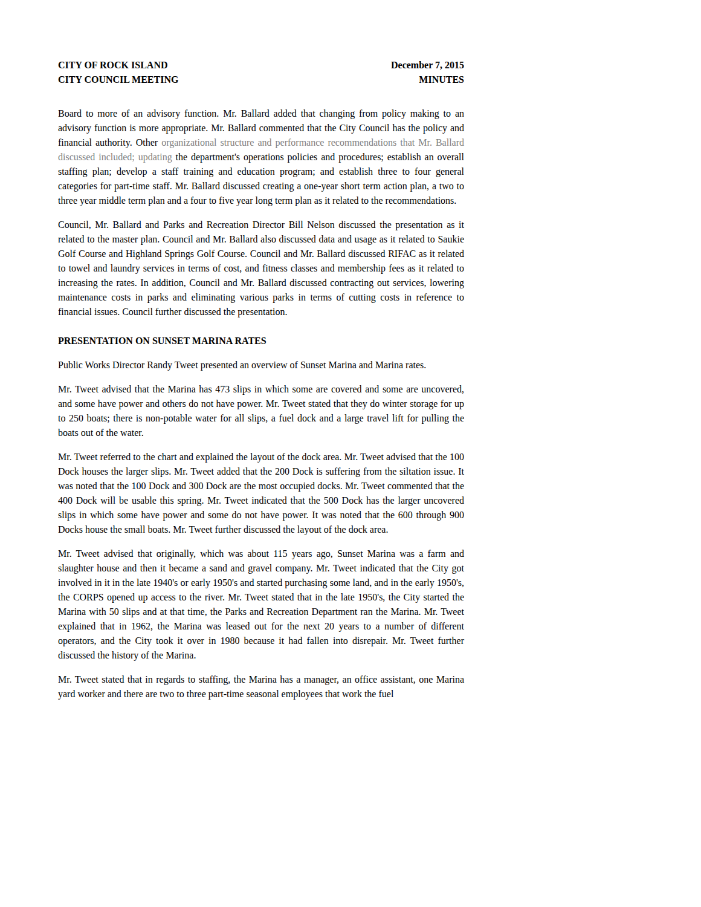CITY OF ROCK ISLAND
CITY COUNCIL MEETING
December 7, 2015
MINUTES
Board to more of an advisory function. Mr. Ballard added that changing from policy making to an advisory function is more appropriate. Mr. Ballard commented that the City Council has the policy and financial authority. Other organizational structure and performance recommendations that Mr. Ballard discussed included; updating the department's operations policies and procedures; establish an overall staffing plan; develop a staff training and education program; and establish three to four general categories for part-time staff. Mr. Ballard discussed creating a one-year short term action plan, a two to three year middle term plan and a four to five year long term plan as it related to the recommendations.
Council, Mr. Ballard and Parks and Recreation Director Bill Nelson discussed the presentation as it related to the master plan. Council and Mr. Ballard also discussed data and usage as it related to Saukie Golf Course and Highland Springs Golf Course. Council and Mr. Ballard discussed RIFAC as it related to towel and laundry services in terms of cost, and fitness classes and membership fees as it related to increasing the rates. In addition, Council and Mr. Ballard discussed contracting out services, lowering maintenance costs in parks and eliminating various parks in terms of cutting costs in reference to financial issues. Council further discussed the presentation.
PRESENTATION ON SUNSET MARINA RATES
Public Works Director Randy Tweet presented an overview of Sunset Marina and Marina rates.
Mr. Tweet advised that the Marina has 473 slips in which some are covered and some are uncovered, and some have power and others do not have power. Mr. Tweet stated that they do winter storage for up to 250 boats; there is non-potable water for all slips, a fuel dock and a large travel lift for pulling the boats out of the water.
Mr. Tweet referred to the chart and explained the layout of the dock area. Mr. Tweet advised that the 100 Dock houses the larger slips. Mr. Tweet added that the 200 Dock is suffering from the siltation issue. It was noted that the 100 Dock and 300 Dock are the most occupied docks. Mr. Tweet commented that the 400 Dock will be usable this spring. Mr. Tweet indicated that the 500 Dock has the larger uncovered slips in which some have power and some do not have power. It was noted that the 600 through 900 Docks house the small boats. Mr. Tweet further discussed the layout of the dock area.
Mr. Tweet advised that originally, which was about 115 years ago, Sunset Marina was a farm and slaughter house and then it became a sand and gravel company. Mr. Tweet indicated that the City got involved in it in the late 1940's or early 1950's and started purchasing some land, and in the early 1950's, the CORPS opened up access to the river. Mr. Tweet stated that in the late 1950's, the City started the Marina with 50 slips and at that time, the Parks and Recreation Department ran the Marina. Mr. Tweet explained that in 1962, the Marina was leased out for the next 20 years to a number of different operators, and the City took it over in 1980 because it had fallen into disrepair. Mr. Tweet further discussed the history of the Marina.
Mr. Tweet stated that in regards to staffing, the Marina has a manager, an office assistant, one Marina yard worker and there are two to three part-time seasonal employees that work the fuel